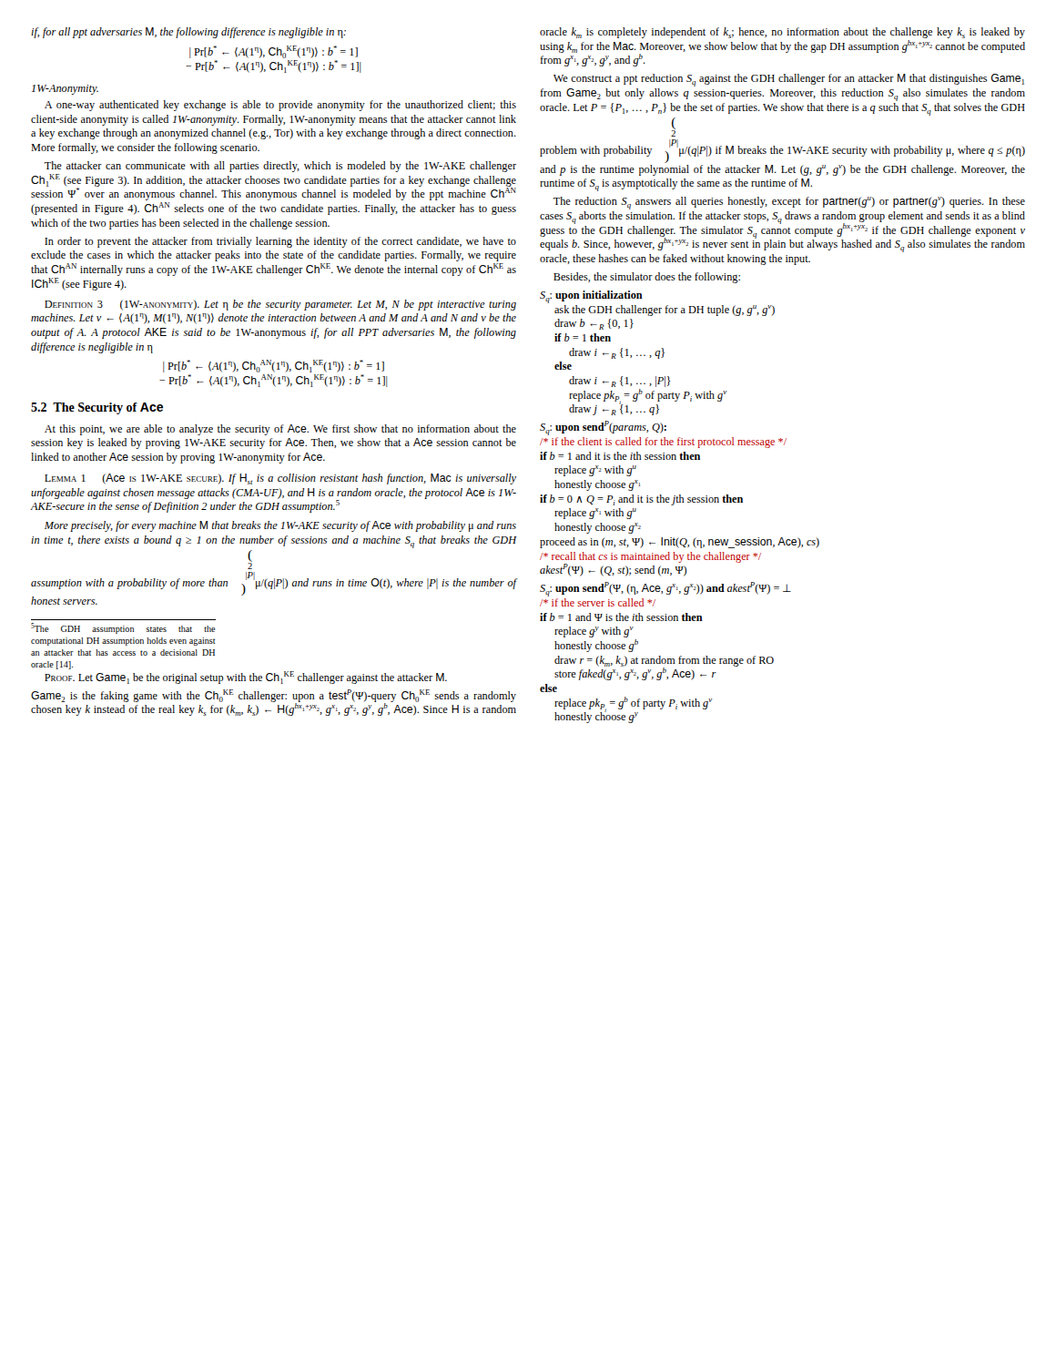if, for all ppt adversaries M, the following difference is negligible in η:
| Pr[b* ← ⟨A(1η), Ch0KE(1η)⟩ : b* = 1] − Pr[b* ← ⟨A(1η), Ch1KE(1η)⟩ : b* = 1]|
1W-Anonymity.
A one-way authenticated key exchange is able to provide anonymity for the unauthorized client; this client-side anonymity is called 1W-anonymity. Formally, 1W-anonymity means that the attacker cannot link a key exchange through an anonymized channel (e.g., Tor) with a key exchange through a direct connection. More formally, we consider the following scenario.
The attacker can communicate with all parties directly, which is modeled by the 1W-AKE challenger Ch1KE (see Figure 3). In addition, the attacker chooses two candidate parties for a key exchange challenge session Ψ* over an anonymous channel. This anonymous channel is modeled by the ppt machine ChAN (presented in Figure 4). ChAN selects one of the two candidate parties. Finally, the attacker has to guess which of the two parties has been selected in the challenge session.
In order to prevent the attacker from trivially learning the identity of the correct candidate, we have to exclude the cases in which the attacker peaks into the state of the candidate parties. Formally, we require that ChAN internally runs a copy of the 1W-AKE challenger ChKE. We denote the internal copy of ChKE as IChKE (see Figure 4).
Definition 3 (1W-anonymity). Let η be the security parameter. Let M, N be ppt interactive turing machines. Let v ← ⟨A(1η), M(1η), N(1η)⟩ denote the interaction between A and M and A and N and v be the output of A. A protocol AKE is said to be 1W-anonymous if, for all PPT adversaries M, the following difference is negligible in η
| Pr[b* ← ⟨A(1η), Ch0AN(1η), Ch1KE(1η)⟩ : b* = 1] − Pr[b* ← ⟨A(1η), Ch1AN(1η), Ch1KE(1η)⟩ : b* = 1]|
5.2 The Security of Ace
At this point, we are able to analyze the security of Ace. We first show that no information about the session key is leaked by proving 1W-AKE security for Ace. Then, we show that a Ace session cannot be linked to another Ace session by proving 1W-anonymity for Ace.
Lemma 1 (Ace is 1W-AKE secure). If Hst is a collision resistant hash function, Mac is universally unforgeable against chosen message attacks (CMA-UF), and H is a random oracle, the protocol Ace is 1W-AKE-secure in the sense of Definition 2 under the GDH assumption.5
More precisely, for every machine M that breaks the 1W-AKE security of Ace with probability μ and runs in time t, there exists a bound q ≥ 1 on the number of sessions and a machine Sq that breaks the GDH assumption with a probability of more than (2|P|) μ/(q|P|) and runs in time O(t), where |P| is the number of honest servers.
5The GDH assumption states that the computational DH assumption holds even against an attacker that has access to a decisional DH oracle [14].
Proof. Let Game1 be the original setup with the Ch1KE challenger against the attacker M.
Game2 is the faking game with the Ch0KE challenger: upon a testP(Ψ)-query Ch0KE sends a randomly chosen key k instead of the real key ks for (km, ks) ← H(gbx1+yx2, gx1, gx2, gy, gb, Ace). Since H is a random oracle km is completely independent of ks; hence, no information about the challenge key ks is leaked by using km for the Mac. Moreover, we show below that by the gap DH assumption gbx1+yx2 cannot be computed from gx1, gx2, gy, and gb.
We construct a ppt reduction Sq against the GDH challenger for an attacker M that distinguishes Game1 from Game2 but only allows q session-queries. Moreover, this reduction Sq also simulates the random oracle. Let P = {P1, … , Pn} be the set of parties. We show that there is a q such that Sq that solves the GDH problem with probability (2|P|) μ/(q|P|) if M breaks the 1W-AKE security with probability μ, where q ≤ p(η) and p is the runtime polynomial of the attacker M. Let (g, gu, gv) be the GDH challenge. Moreover, the runtime of Sq is asymptotically the same as the runtime of M.
The reduction Sq answers all queries honestly, except for partner(gu) or partner(gv) queries. In these cases Sq aborts the simulation. If the attacker stops, Sq draws a random group element and sends it as a blind guess to the GDH challenger. The simulator Sq cannot compute gbx1+yx2 if the GDH challenge exponent v equals b. Since, however, gbx1+yx2 is never sent in plain but always hashed and Sq also simulates the random oracle, these hashes can be faked without knowing the input.
Besides, the simulator does the following:
Sq: upon initialization ask the GDH challenger for a DH tuple (g, gu, gv) draw b ←R {0, 1} if b = 1 then draw i ←R {1, … , q} else draw i ←R {1, … , |P|} replace pkPi = gb of party Pi with gv draw j ←R {1, … q}
Sq: upon sendP(params, Q): /* if the client is called for the first protocol message */ if b = 1 and it is the ith session then replace gx2 with gu honestly choose gx1 if b = 0 ∧ Q = Pi and it is the jth session then replace gx1 with gu honestly choose gx2 proceed as in (m, st, Ψ) ← Init(Q, (η, new_session, Ace), cs) /* recall that cs is maintained by the challenger */ akestP(Ψ) ← (Q, st); send (m, Ψ)
Sq: upon sendP(Ψ, (η, Ace, gx1, gx2)) and akestP(Ψ) = ⊥ /* if the server is called */ if b = 1 and Ψ is the ith session then replace gy with gv honestly choose gb draw r = (km, ks) at random from the range of RO store faked(gx1, gx2, gv, gb, Ace) ← r else replace pkPi = gb of party Pi with gv honestly choose gy